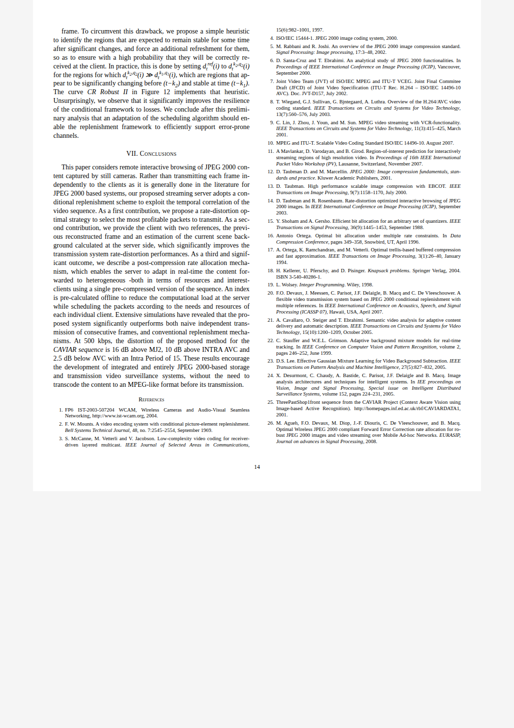frame. To circumvent this drawback, we propose a simple heuristic to identify the regions that are expected to remain stable for some time after significant changes, and force an additional refreshment for them, so as to ensure with a high probability that they will be correctly received at the client. In practice, this is done by setting dtref(i) to dtk2,q2(i) for the regions for which dtk2,q2(i) ≫ dtk1,q1(i), which are regions that appear to be significantly changing before (t−k2) and stable at time (t−k1). The curve CR Robust II in Figure 12 implements that heuristic. Unsurprisingly, we observe that it significantly improves the resilience of the conditional framework to losses. We conclude after this preliminary analysis that an adaptation of the scheduling algorithm should enable the replenishment framework to efficiently support error-prone channels.
VII. Conclusions
This paper considers remote interactive browsing of JPEG 2000 content captured by still cameras. Rather than transmitting each frame independently to the clients as it is generally done in the literature for JPEG 2000 based systems, our proposed streaming server adopts a conditional replenishment scheme to exploit the temporal correlation of the video sequence. As a first contribution, we propose a rate-distortion optimal strategy to select the most profitable packets to transmit. As a second contribution, we provide the client with two references, the previous reconstructed frame and an estimation of the current scene background calculated at the server side, which significantly improves the transmission system rate-distortion performances. As a third and significant outcome, we describe a post-compression rate allocation mechanism, which enables the server to adapt in real-time the content forwarded to heterogeneous -both in terms of resources and interest- clients using a single pre-compressed version of the sequence. An index is pre-calculated offline to reduce the computational load at the server while scheduling the packets according to the needs and resources of each individual client. Extensive simulations have revealed that the proposed system significantly outperforms both naive independent transmission of consecutive frames, and conventional replenishment mechanisms. At 500 kbps, the distortion of the proposed method for the CAVIAR sequence is 16 dB above MJ2, 10 dB above INTRA AVC and 2.5 dB below AVC with an Intra Period of 15. These results encourage the development of integrated and entirely JPEG 2000-based storage and transmission video surveillance systems, without the need to transcode the content to an MPEG-like format before its transmission.
References
FP6 IST-2003-507204 WCAM, Wireless Cameras and Audio-Visual Seamless Networking, http://www.ist-wcam.org, 2004.
F. W. Mounts. A video encoding system with conditional picture-element replenishment. Bell Systems Technical Journal, 48, no. 7:2545–2554, September 1969.
S. McCanne, M. Vetterli and V. Jacobson. Low-complexity video coding for receiver-driven layered multicast. IEEE Journal of Selected Areas in Communications, 15(6):982–1001, 1997.
ISO/IEC 15444-1. JPEG 2000 image coding system, 2000.
M. Rabbani and R. Joshi. An overview of the JPEG 2000 image compression standard. Signal Processing: Image processing, 17:3–48, 2002.
D. Santa-Cruz and T. Ebrahimi. An analytical study of JPEG 2000 functionalities. In Proceedings of IEEE International Conference on Image Processing (ICIP), Vancouver, September 2000.
Joint Video Team (JVT) of ISO/IEC MPEG and ITU-T VCEG. Joint Final Commitee Draft (JFCD) of Joint Video Specification (ITU-T Rec. H.264 – ISO/IEC 14496-10 AVC). Doc. JVT-D157, July 2002.
T. Wiegand, G.J. Sullivan, G. Bjntegaard, A. Luthra. Overview of the H.264/AVC video coding standard. IEEE Transactions on Circuits and Systems for Video Technology, 13(7):560–576, July 2003.
C. Lin, J. Zhou, J. Youn, and M. Sun. MPEG video streaming with VCR-functionality. IEEE Transactions on Circuits and Systems for Video Technology, 11(3):415–425, March 2001.
MPEG and ITU-T. Scalable Video Coding Standard ISO/IEC 14496-10. August 2007.
A Mavlankar, D. Varodayan, and B. Girod. Region-of-interest prediction for interactively streaming regions of high resolution video. In Proceedings of 16th IEEE International Packet Video Workshop (PV), Lausanne, Switzerland, November 2007.
D. Taubman D. and M. Marcellin. JPEG 2000: Image compression fundamentals, standards and practice. Kluwer Academic Publishers, 2001.
D. Taubman. High performance scalable image compression with EBCOT. IEEE Transactions on Image Processing, 9(7):1158–1170, July 2000.
D. Taubman and R. Rosenbaum. Rate-distortion optimized interactive browsing of JPEG 2000 images. In IEEE International Conference on Image Processing (ICIP), September 2003.
Y. Shoham and A. Gersho. Efficient bit allocation for an arbitrary set of quantizers. IEEE Transactions on Signal Processing, 36(9):1445–1453, September 1988.
Antonio Ortega. Optimal bit allocation under multiple rate constraints. In Data Compression Conference, pages 349–358, Snowbird, UT, April 1996.
A. Ortega, K. Ramchandran, and M. Vetterli. Optimal trellis-based buffered compression and fast approximation. IEEE Transactions on Image Processing, 3(1):26–40, January 1994.
H. Kellerer, U. Pferschy, and D. Pisinger. Knapsack problems. Springer Verlag, 2004. ISBN 3-540-40286-1.
L. Wolsey. Integer Programming. Wiley, 1998.
F.O. Devaux, J. Meessen, C. Parisot, J.F. Delaigle, B. Macq and C. De Vleeschouwer. A flexible video transmission system based on JPEG 2000 conditional replenishment with multiple references. In IEEE International Conference on Acoustics, Speech, and Signal Processing (ICASSP 07), Hawaii, USA, April 2007.
A. Cavallaro, O. Steiger and T. Ebrahimi. Semantic video analysis for adaptive content delivery and automatic description. IEEE Transactions on Circuits and Systems for Video Technology, 15(10):1200–1209, October 2005.
C. Stauffer and W.E.L. Grimson. Adaptive background mixture models for real-time tracking. In IEEE Conference on Computer Vision and Pattern Recognition, volume 2, pages 246–252, June 1999.
D.S. Lee. Effective Gaussian Mixture Learning for Video Background Subtraction. IEEE Transactions on Pattern Analysis and Machine Intelligence, 27(5):827–832, 2005.
X. Desurmont, C. Chaudy, A. Bastide, C. Parisot, J.F. Delaigle and B. Macq. Image analysis architectures and techniques for intelligent systems. In IEE proceedings on Vision, Image and Signal Processing, Special issue on Intelligent Distributed Surveillance Systems, volume 152, pages 224–231, 2005.
ThreePastShop1front sequence from the CAVIAR Project (Context Aware Vision using Image-based Active Recognition). http://homepages.inf.ed.ac.uk/rbf/CAVIARDATA1, 2001.
M. Agueh, F.O. Devaux, M. Diop, J.-F. Diouris, C. De Vleeschouwer, and B. Macq. Optimal Wireless JPEG 2000 compliant Forward Error Correction rate allocation for robust JPEG 2000 images and video streaming over Mobile Ad-hoc Networks. EURASIP, Journal on advances in Signal Processing, 2008.
14